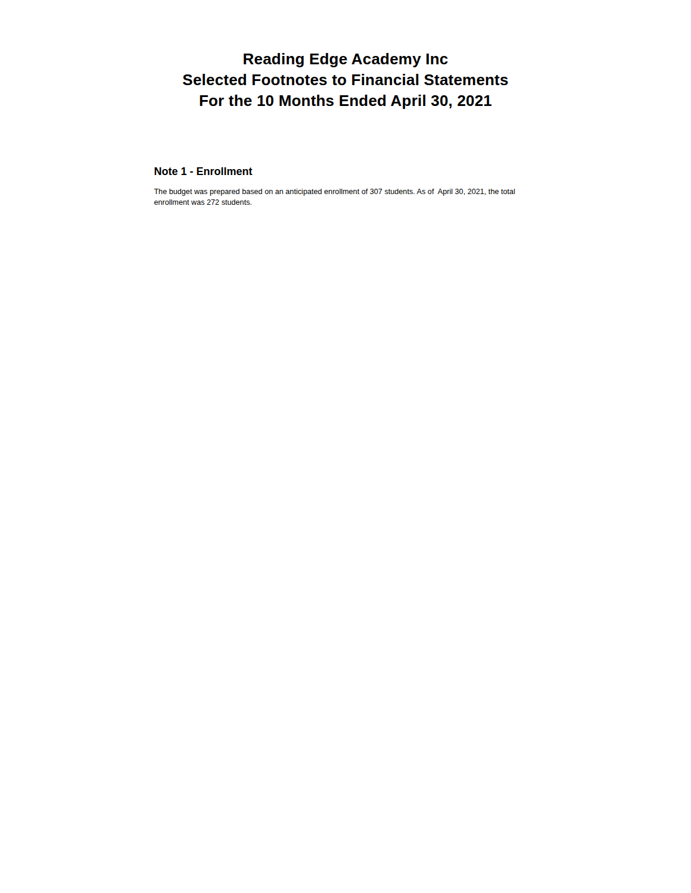Reading Edge Academy Inc Selected Footnotes to Financial Statements For the 10 Months Ended April 30, 2021
Note 1 - Enrollment
The budget was prepared based on an anticipated enrollment of 307 students. As of April 30, 2021, the total enrollment was 272 students.